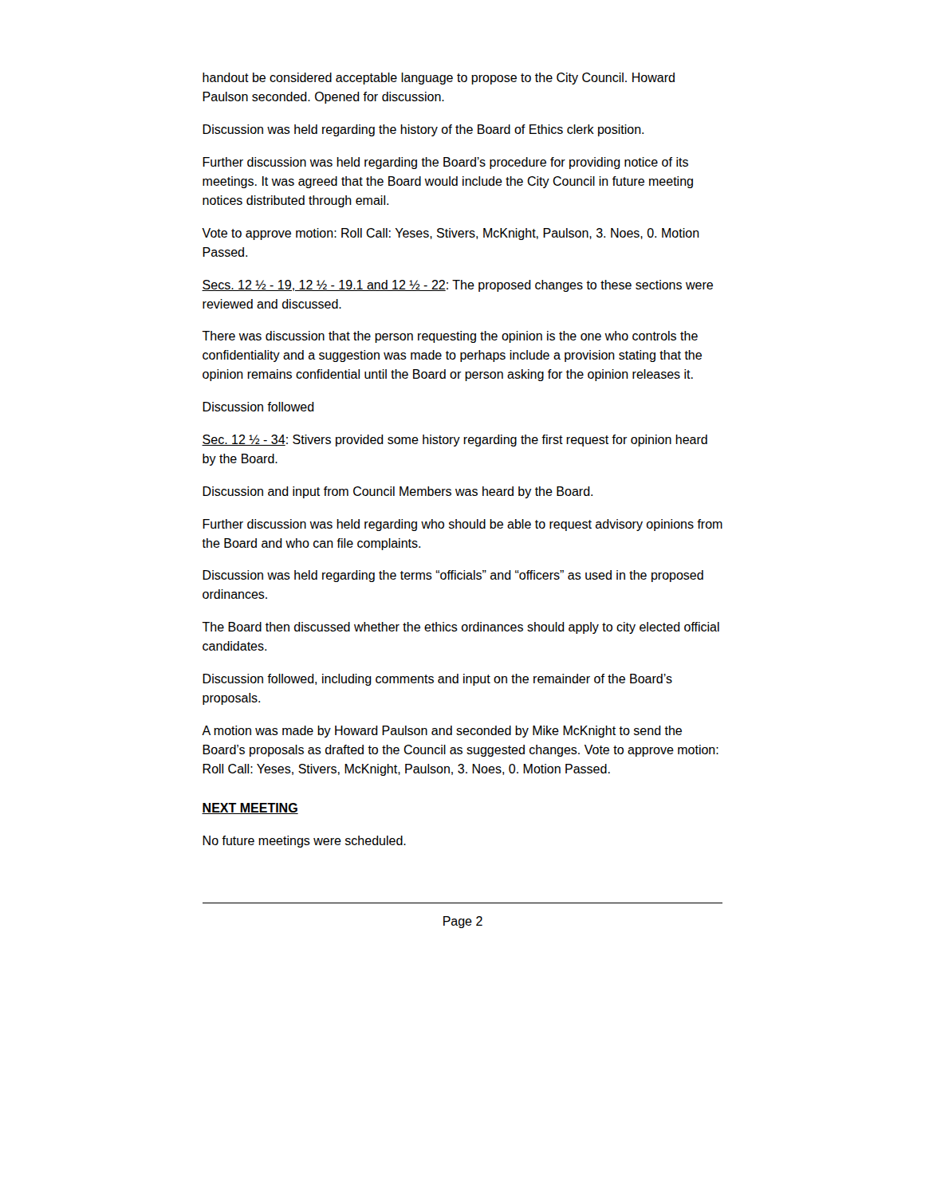handout be considered acceptable language to propose to the City Council. Howard Paulson seconded. Opened for discussion.
Discussion was held regarding the history of the Board of Ethics clerk position.
Further discussion was held regarding the Board’s procedure for providing notice of its meetings. It was agreed that the Board would include the City Council in future meeting notices distributed through email.
Vote to approve motion: Roll Call: Yeses, Stivers, McKnight, Paulson, 3. Noes, 0. Motion Passed.
Secs. 12 ½ - 19, 12 ½ - 19.1 and 12 ½ - 22: The proposed changes to these sections were reviewed and discussed.
There was discussion that the person requesting the opinion is the one who controls the confidentiality and a suggestion was made to perhaps include a provision stating that the opinion remains confidential until the Board or person asking for the opinion releases it.
Discussion followed
Sec. 12 ½ - 34: Stivers provided some history regarding the first request for opinion heard by the Board.
Discussion and input from Council Members was heard by the Board.
Further discussion was held regarding who should be able to request advisory opinions from the Board and who can file complaints.
Discussion was held regarding the terms “officials” and “officers” as used in the proposed ordinances.
The Board then discussed whether the ethics ordinances should apply to city elected official candidates.
Discussion followed, including comments and input on the remainder of the Board’s proposals.
A motion was made by Howard Paulson and seconded by Mike McKnight to send the Board’s proposals as drafted to the Council as suggested changes. Vote to approve motion: Roll Call: Yeses, Stivers, McKnight, Paulson, 3. Noes, 0. Motion Passed.
NEXT MEETING
No future meetings were scheduled.
Page 2